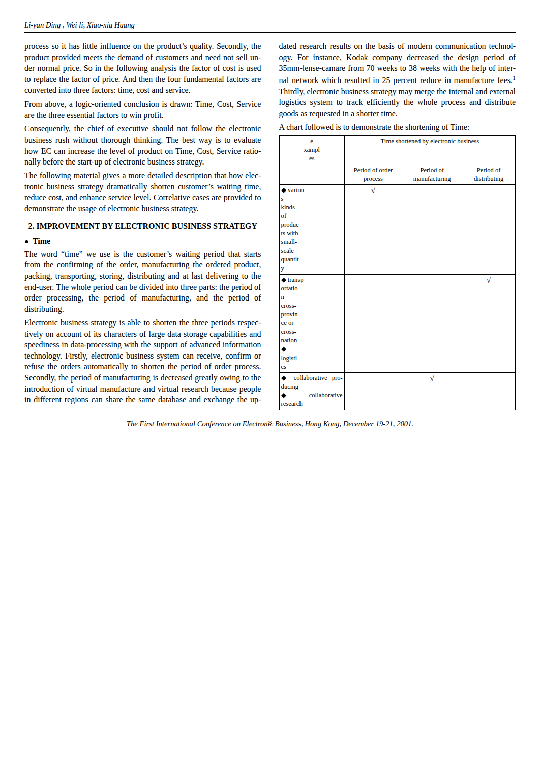Li-yan Ding , Wei li, Xiao-xia Huang
process so it has little influence on the product’s quality. Secondly, the product provided meets the demand of customers and need not sell under normal price. So in the following analysis the factor of cost is used to replace the factor of price. And then the four fundamental factors are converted into three factors: time, cost and service.
From above, a logic-oriented conclusion is drawn: Time, Cost, Service are the three essential factors to win profit.
Consequently, the chief of executive should not follow the electronic business rush without thorough thinking. The best way is to evaluate how EC can increase the level of product on Time, Cost, Service rationally before the start-up of electronic business strategy.
The following material gives a more detailed description that how electronic business strategy dramatically shorten customer’s waiting time, reduce cost, and enhance service level. Correlative cases are provided to demonstrate the usage of electronic business strategy.
2. IMPROVEMENT BY ELECTRONIC BUSINESS STRATEGY
Time
The word “time” we use is the customer’s waiting period that starts from the confirming of the order, manufacturing the ordered product, packing, transporting, storing, distributing and at last delivering to the end-user. The whole period can be divided into three parts: the period of order processing, the period of manufacturing, and the period of distributing.
Electronic business strategy is able to shorten the three periods respectively on account of its characters of large data storage capabilities and speediness in data-processing with the support of advanced information technology. Firstly, electronic business system can receive, confirm or refuse the orders automatically to shorten the period of order process. Secondly, the period of manufacturing is decreased greatly owing to the introduction of virtual manufacture and virtual research because people in different regions can share the same database and exchange the updated research results on the basis of modern communication technology. For instance, Kodak company decreased the design period of 35mm-lense-camare from 70 weeks to 38 weeks with the help of internal network which resulted in 25 percent reduce in manufacture fees.1 Thirdly, electronic business strategy may merge the internal and external logistics system to track efficiently the whole process and distribute goods as requested in a shorter time.
A chart followed is to demonstrate the shortening of Time:
| e xampl es | Time shortened by electronic business |
| --- | --- |
| | Period of order process | Period of manufacturing | Period of distributing |
| variou s kinds of produc ts with small- scale quantit y | √ | | |
| transp ortatio n cross- provin ce or cross- nation logisti cs | | | √ |
| collaborative producing collaborative research | | √ | |
3 The First International Conference on Electronic Business, Hong Kong, December 19-21, 2001.